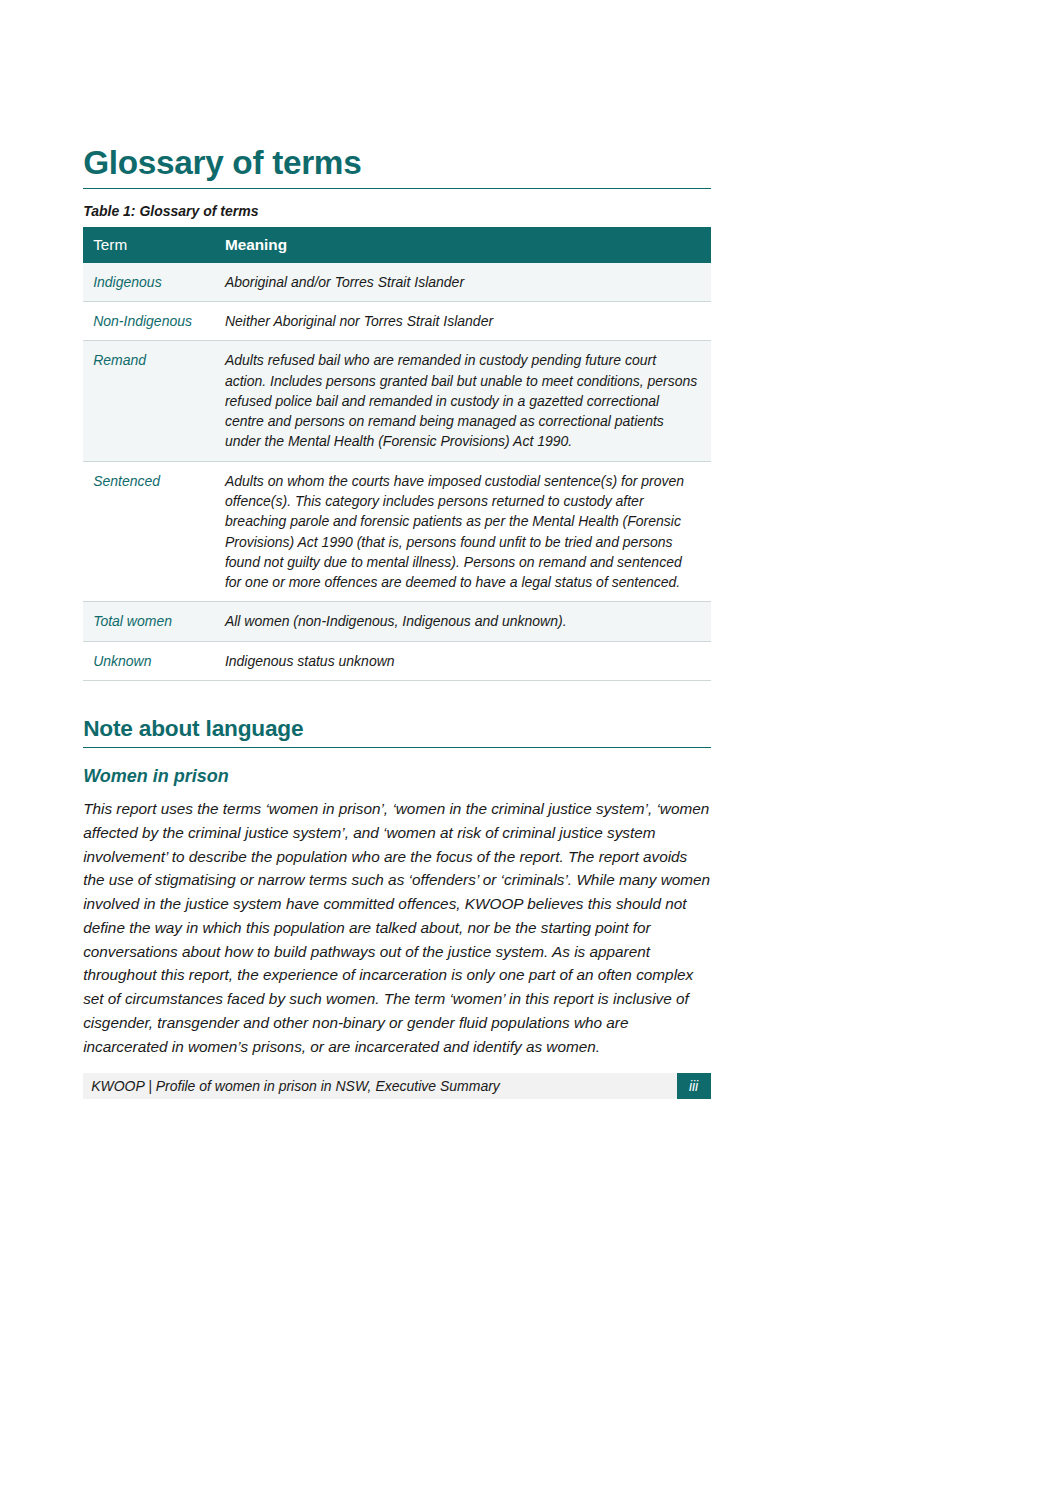Glossary of terms
Table 1: Glossary of terms
| Term | Meaning |
| --- | --- |
| Indigenous | Aboriginal and/or Torres Strait Islander |
| Non-Indigenous | Neither Aboriginal nor Torres Strait Islander |
| Remand | Adults refused bail who are remanded in custody pending future court action. Includes persons granted bail but unable to meet conditions, persons refused police bail and remanded in custody in a gazetted correctional centre and persons on remand being managed as correctional patients under the Mental Health (Forensic Provisions) Act 1990. |
| Sentenced | Adults on whom the courts have imposed custodial sentence(s) for proven offence(s). This category includes persons returned to custody after breaching parole and forensic patients as per the Mental Health (Forensic Provisions) Act 1990 (that is, persons found unfit to be tried and persons found not guilty due to mental illness). Persons on remand and sentenced for one or more offences are deemed to have a legal status of sentenced. |
| Total women | All women (non-Indigenous, Indigenous and unknown). |
| Unknown | Indigenous status unknown |
Note about language
Women in prison
This report uses the terms ‘women in prison’, ‘women in the criminal justice system’, ‘women affected by the criminal justice system’, and ‘women at risk of criminal justice system involvement’ to describe the population who are the focus of the report. The report avoids the use of stigmatising or narrow terms such as ‘offenders’ or ‘criminals’. While many women involved in the justice system have committed offences, KWOOP believes this should not define the way in which this population are talked about, nor be the starting point for conversations about how to build pathways out of the justice system. As is apparent throughout this report, the experience of incarceration is only one part of an often complex set of circumstances faced by such women. The term ‘women’ in this report is inclusive of cisgender, transgender and other non-binary or gender fluid populations who are incarcerated in women’s prisons, or are incarcerated and identify as women.
KWOOP | Profile of women in prison in NSW, Executive Summary
iii